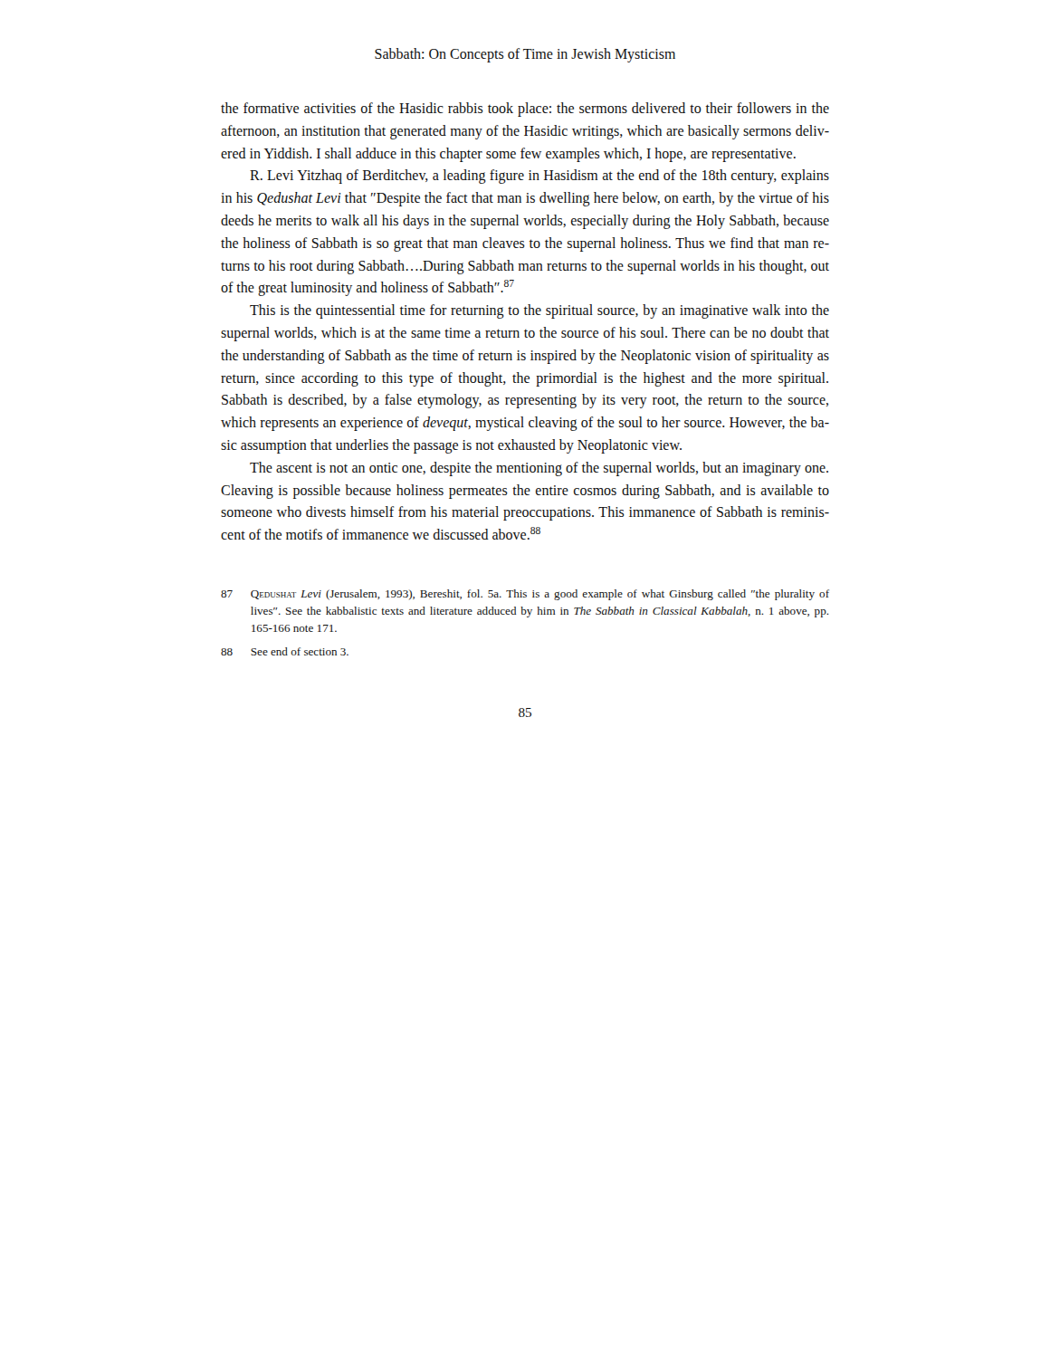Sabbath: On Concepts of Time in Jewish Mysticism
the formative activities of the Hasidic rabbis took place: the sermons delivered to their followers in the afternoon, an institution that generated many of the Hasidic writings, which are basically sermons delivered in Yiddish. I shall adduce in this chapter some few examples which, I hope, are representative.
R. Levi Yitzhaq of Berditchev, a leading figure in Hasidism at the end of the 18th century, explains in his Qedushat Levi that ″Despite the fact that man is dwelling here below, on earth, by the virtue of his deeds he merits to walk all his days in the supernal worlds, especially during the Holy Sabbath, because the holiness of Sabbath is so great that man cleaves to the supernal holiness. Thus we find that man returns to his root during Sabbath….During Sabbath man returns to the supernal worlds in his thought, out of the great luminosity and holiness of Sabbath″.87
This is the quintessential time for returning to the spiritual source, by an imaginative walk into the supernal worlds, which is at the same time a return to the source of his soul. There can be no doubt that the understanding of Sabbath as the time of return is inspired by the Neoplatonic vision of spirituality as return, since according to this type of thought, the primordial is the highest and the more spiritual. Sabbath is described, by a false etymology, as representing by its very root, the return to the source, which represents an experience of devequt, mystical cleaving of the soul to her source. However, the basic assumption that underlies the passage is not exhausted by Neoplatonic view.
The ascent is not an ontic one, despite the mentioning of the supernal worlds, but an imaginary one. Cleaving is possible because holiness permeates the entire cosmos during Sabbath, and is available to someone who divests himself from his material preoccupations. This immanence of Sabbath is reminiscent of the motifs of immanence we discussed above.88
87 Qedushat Levi (Jerusalem, 1993), Bereshit, fol. 5a. This is a good example of what Ginsburg called ″the plurality of lives″. See the kabbalistic texts and literature adduced by him in The Sabbath in Classical Kabbalah, n. 1 above, pp. 165‑166 note 171.
88 See end of section 3.
85